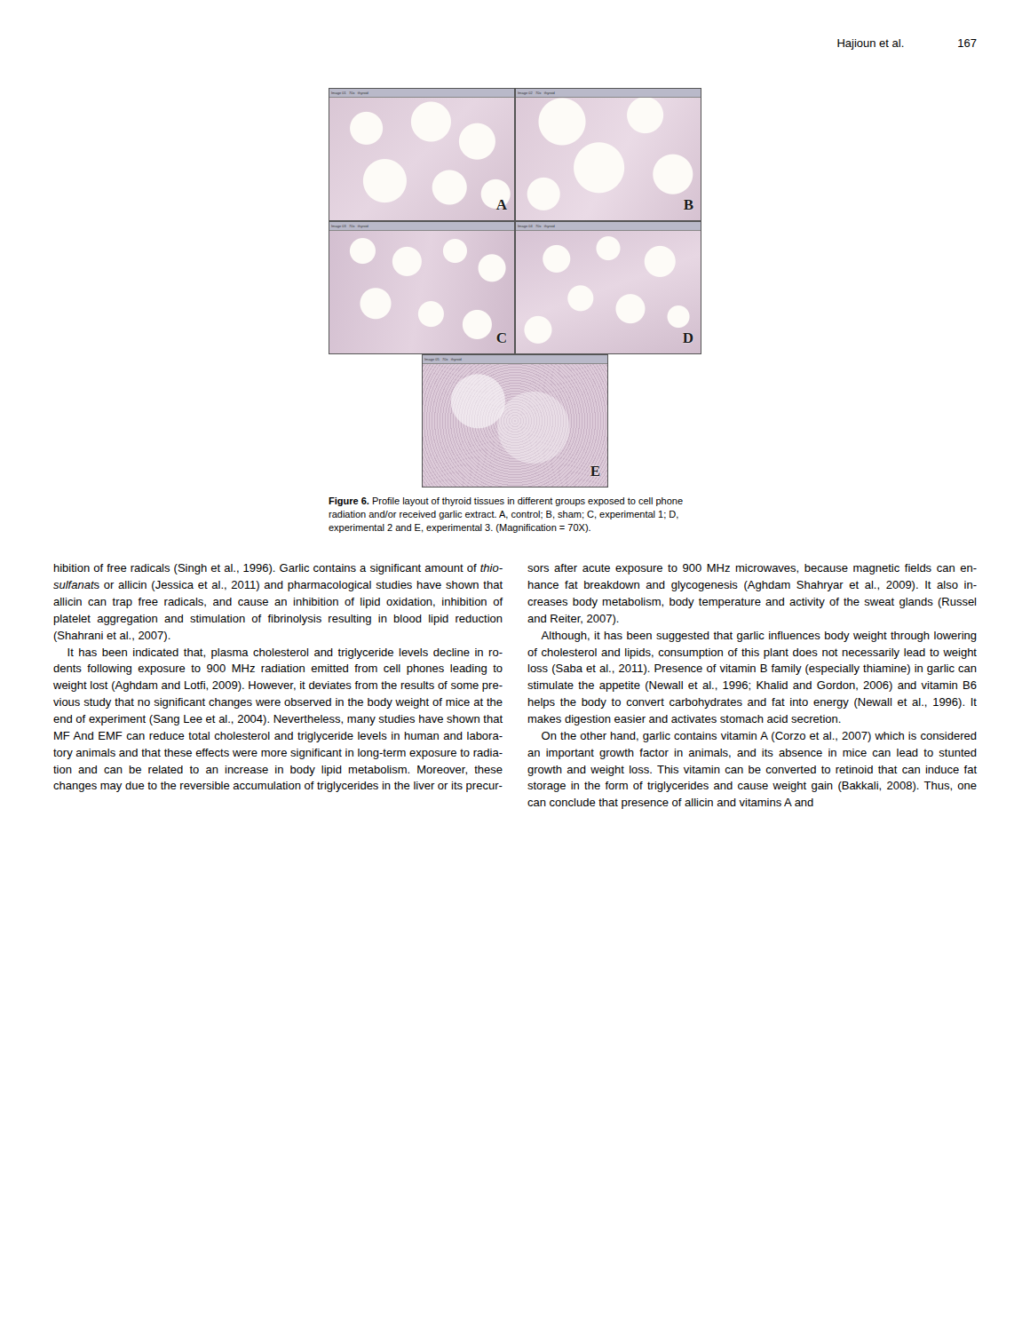Hajioun et al. 167
Image 01 70x thyroid
A
Image 02 70x thyroid
B
Image 03 70x thyroid
C
Image 04 70x thyroid
D
Image 05 70x thyroid
E
Figure 6. Profile layout of thyroid tissues in different groups exposed to cell phone radiation and/or received garlic extract. A, control; B, sham; C, experimental 1; D, experimental 2 and E, experimental 3. (Magnification = 70X).
hibition of free radicals (Singh et al., 1996). Garlic contains a significant amount of thiosulfanats or allicin (Jessica et al., 2011) and pharmacological studies have shown that allicin can trap free radicals, and cause an inhibition of lipid oxidation, inhibition of platelet aggregation and stimulation of fibrinolysis resulting in blood lipid reduction (Shahrani et al., 2007).
It has been indicated that, plasma cholesterol and triglyceride levels decline in rodents following exposure to 900 MHz radiation emitted from cell phones leading to weight lost (Aghdam and Lotfi, 2009). However, it deviates from the results of some previous study that no significant changes were observed in the body weight of mice at the end of experiment (Sang Lee et al., 2004). Nevertheless, many studies have shown that MF And EMF can reduce total cholesterol and triglyceride levels in human and laboratory animals and that these effects were more significant in long-term exposure to radiation and can be related to an increase in body lipid metabolism. Moreover, these changes may due to the reversible accumulation of triglycerides in the liver or its precur-
sors after acute exposure to 900 MHz microwaves, because magnetic fields can enhance fat breakdown and glycogenesis (Aghdam Shahryar et al., 2009). It also increases body metabolism, body temperature and activity of the sweat glands (Russel and Reiter, 2007).
Although, it has been suggested that garlic influences body weight through lowering of cholesterol and lipids, consumption of this plant does not necessarily lead to weight loss (Saba et al., 2011). Presence of vitamin B family (especially thiamine) in garlic can stimulate the appetite (Newall et al., 1996; Khalid and Gordon, 2006) and vitamin B6 helps the body to convert carbohydrates and fat into energy (Newall et al., 1996). It makes digestion easier and activates stomach acid secretion.
On the other hand, garlic contains vitamin A (Corzo et al., 2007) which is considered an important growth factor in animals, and its absence in mice can lead to stunted growth and weight loss. This vitamin can be converted to retinoid that can induce fat storage in the form of triglycerides and cause weight gain (Bakkali, 2008). Thus, one can conclude that presence of allicin and vitamins A and